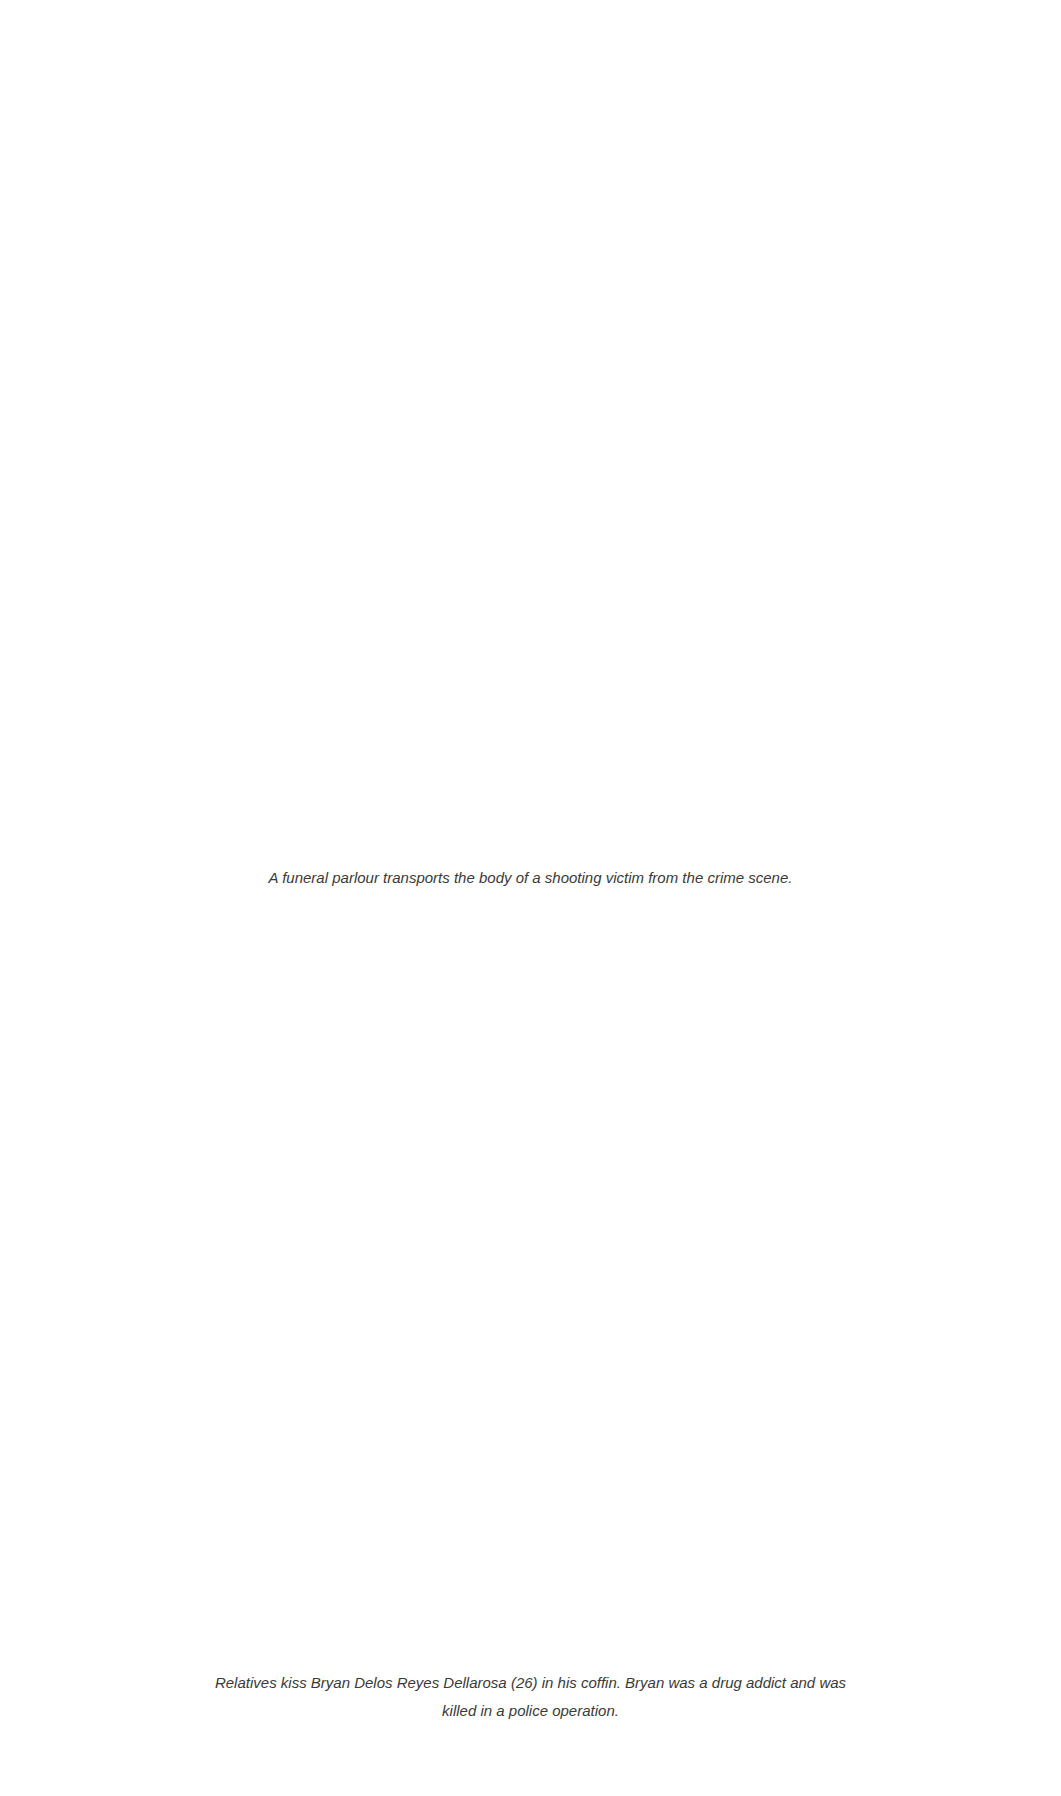A funeral parlour transports the body of a shooting victim from the crime scene.
Relatives kiss Bryan Delos Reyes Dellarosa (26) in his coffin. Bryan was a drug addict and was killed in a police operation.